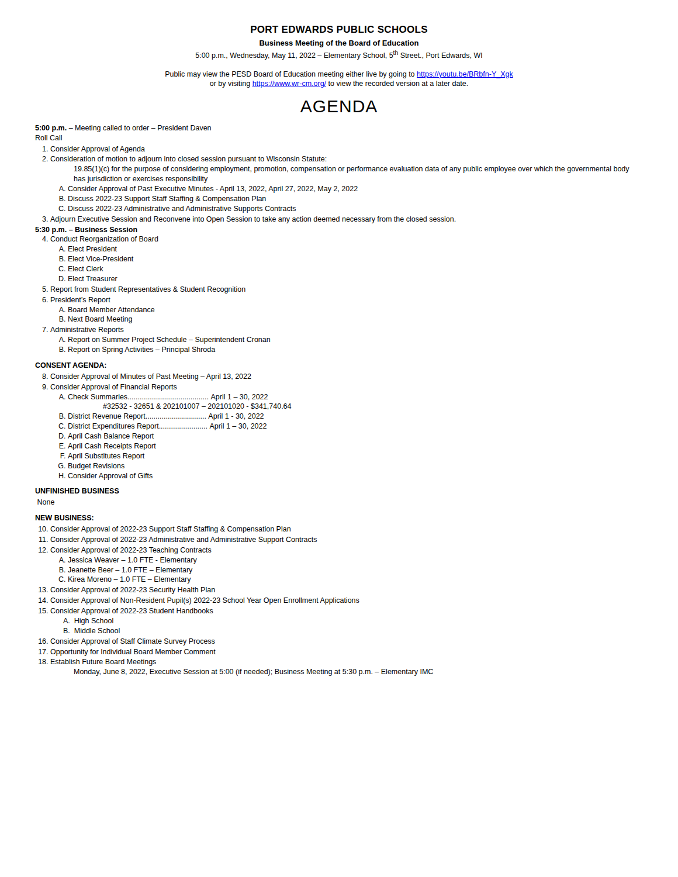PORT EDWARDS PUBLIC SCHOOLS
Business Meeting of the Board of Education
5:00 p.m., Wednesday, May 11, 2022 – Elementary School, 5th Street., Port Edwards, WI
Public may view the PESD Board of Education meeting either live by going to https://youtu.be/BRbfn-Y_Xgk
or by visiting https://www.wr-cm.org/ to view the recorded version at a later date.
AGENDA
5:00 p.m. – Meeting called to order – President Daven
Roll Call
Consider Approval of Agenda
Consideration of motion to adjourn into closed session pursuant to Wisconsin Statute:
19.85(1)(c) for the purpose of considering employment, promotion, compensation or performance evaluation data of any public employee over which the governmental body has jurisdiction or exercises responsibility
Consider Approval of Past Executive Minutes - April 13, 2022, April 27, 2022, May 2, 2022
Discuss 2022-23 Support Staff Staffing & Compensation Plan
Discuss 2022-23 Administrative and Administrative Supports Contracts
Adjourn Executive Session and Reconvene into Open Session to take any action deemed necessary from the closed session.
5:30 p.m. – Business Session
Conduct Reorganization of Board
Elect President
Elect Vice-President
Elect Clerk
Elect Treasurer
Report from Student Representatives & Student Recognition
President’s Report
Board Member Attendance
Next Board Meeting
Administrative Reports
Report on Summer Project Schedule – Superintendent Cronan
Report on Spring Activities – Principal Shroda
CONSENT AGENDA:
Consider Approval of Minutes of Past Meeting – April 13, 2022
Consider Approval of Financial Reports
Check Summaries........................................ April 1 – 30, 2022
#32532 - 32651 & 202101007 – 202101020 - $341,740.64
District Revenue Report.............................. April 1 - 30, 2022
District Expenditures Report........................ April 1 – 30, 2022
April Cash Balance Report
April Cash Receipts Report
April Substitutes Report
Budget Revisions
Consider Approval of Gifts
UNFINISHED BUSINESS
None
NEW BUSINESS:
Consider Approval of 2022-23 Support Staff Staffing & Compensation Plan
Consider Approval of 2022-23 Administrative and Administrative Support Contracts
Consider Approval of 2022-23 Teaching Contracts
Jessica Weaver – 1.0 FTE - Elementary
Jeanette Beer – 1.0 FTE – Elementary
Kirea Moreno – 1.0 FTE – Elementary
Consider Approval of 2022-23 Security Health Plan
Consider Approval of Non-Resident Pupil(s) 2022-23 School Year Open Enrollment Applications
Consider Approval of 2022-23 Student Handbooks
A. High School
B. Middle School
Consider Approval of Staff Climate Survey Process
Opportunity for Individual Board Member Comment
Establish Future Board Meetings
Monday, June 8, 2022, Executive Session at 5:00 (if needed); Business Meeting at 5:30 p.m. – Elementary IMC